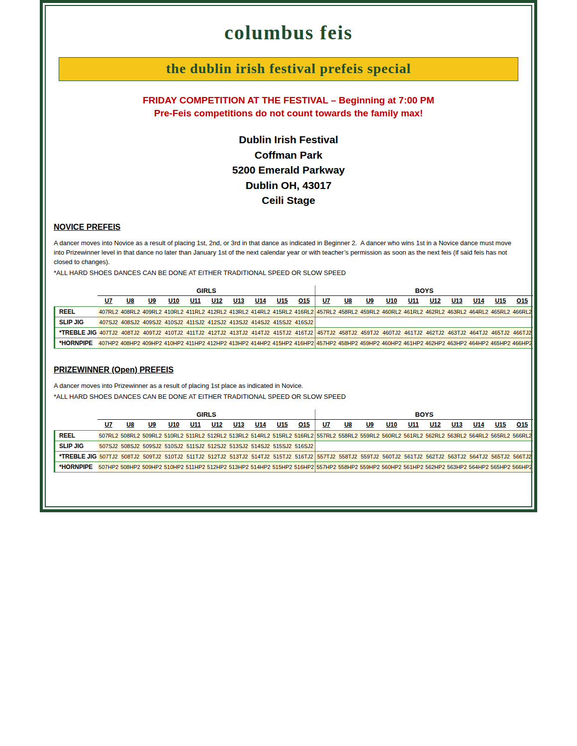columbus feis
the dublin irish festival prefeis special
FRIDAY COMPETITION AT THE FESTIVAL – Beginning at 7:00 PM
Pre-Feis competitions do not count towards the family max!
Dublin Irish Festival
Coffman Park
5200 Emerald Parkway
Dublin OH, 43017
Ceili Stage
NOVICE PREFEIS
A dancer moves into Novice as a result of placing 1st, 2nd, or 3rd in that dance as indicated in Beginner 2. A dancer who wins 1st in a Novice dance must move into Prizewinner level in that dance no later than January 1st of the next calendar year or with teacher’s permission as soon as the next feis (if said feis has not closed to changes).
*ALL HARD SHOES DANCES CAN BE DONE AT EITHER TRADITIONAL SPEED OR SLOW SPEED
| | GIRLS | | BOYS |
| --- | --- | --- | --- |
| | U7 | U8 | U9 | U10 | U11 | U12 | U13 | U14 | U15 | O15 | | U7 | U8 | U9 | U10 | U11 | U12 | U13 | U14 | U15 | O15 |
| REEL | 407RL2 | 408RL2 | 409RL2 | 410RL2 | 411RL2 | 412RL2 | 413RL2 | 414RL2 | 415RL2 | 416RL2 | | 457RL2 | 458RL2 | 459RL2 | 460RL2 | 461RL2 | 462RL2 | 463RL2 | 464RL2 | 465RL2 | 466RL2 |
| SLIP JIG | 407SJ2 | 408SJ2 | 409SJ2 | 410SJ2 | 411SJ2 | 412SJ2 | 413SJ2 | 414SJ2 | 415SJ2 | 416SJ2 | | |
| *TREBLE JIG | 407TJ2 | 408TJ2 | 409TJ2 | 410TJ2 | 411TJ2 | 412TJ2 | 413TJ2 | 414TJ2 | 415TJ2 | 416TJ2 | | 457TJ2 | 458TJ2 | 459TJ2 | 460TJ2 | 461TJ2 | 462TJ2 | 463TJ2 | 464TJ2 | 465TJ2 | 466TJ2 |
| *HORNPIPE | 407HP2 | 408HP2 | 409HP2 | 410HP2 | 411HP2 | 412HP2 | 413HP2 | 414HP2 | 415HP2 | 416HP2 | | 457HP2 | 458HP2 | 459HP2 | 460HP2 | 461HP2 | 462HP2 | 463HP2 | 464HP2 | 465HP2 | 466HP2 |
PRIZEWINNER (Open) PREFEIS
A dancer moves into Prizewinner as a result of placing 1st place as indicated in Novice.
*ALL HARD SHOES DANCES CAN BE DONE AT EITHER TRADITIONAL SPEED OR SLOW SPEED
| | GIRLS | | BOYS |
| --- | --- | --- | --- |
| | U7 | U8 | U9 | U10 | U11 | U12 | U13 | U14 | U15 | O15 | | U7 | U8 | U9 | U10 | U11 | U12 | U13 | U14 | U15 | O15 |
| REEL | 507RL2 | 508RL2 | 509RL2 | 510RL2 | 511RL2 | 512RL2 | 513RL2 | 514RL2 | 515RL2 | 516RL2 | | 557RL2 | 558RL2 | 559RL2 | 560RL2 | 561RL2 | 562RL2 | 563RL2 | 564RL2 | 565RL2 | 566RL2 |
| SLIP JIG | 507SJ2 | 508SJ2 | 509SJ2 | 510SJ2 | 511SJ2 | 512SJ2 | 513SJ2 | 514SJ2 | 515SJ2 | 516SJ2 | | |
| *TREBLE JIG | 507TJ2 | 508TJ2 | 509TJ2 | 510TJ2 | 511TJ2 | 512TJ2 | 513TJ2 | 514TJ2 | 515TJ2 | 516TJ2 | | 557TJ2 | 558TJ2 | 559TJ2 | 560TJ2 | 561TJ2 | 562TJ2 | 563TJ2 | 564TJ2 | 565TJ2 | 566TJ2 |
| *HORNPIPE | 507HP2 | 508HP2 | 509HP2 | 510HP2 | 511HP2 | 512HP2 | 513HP2 | 514HP2 | 515HP2 | 516HP2 | | 557HP2 | 558HP2 | 559HP2 | 560HP2 | 561HP2 | 562HP2 | 563HP2 | 564HP2 | 565HP2 | 566HP2 |